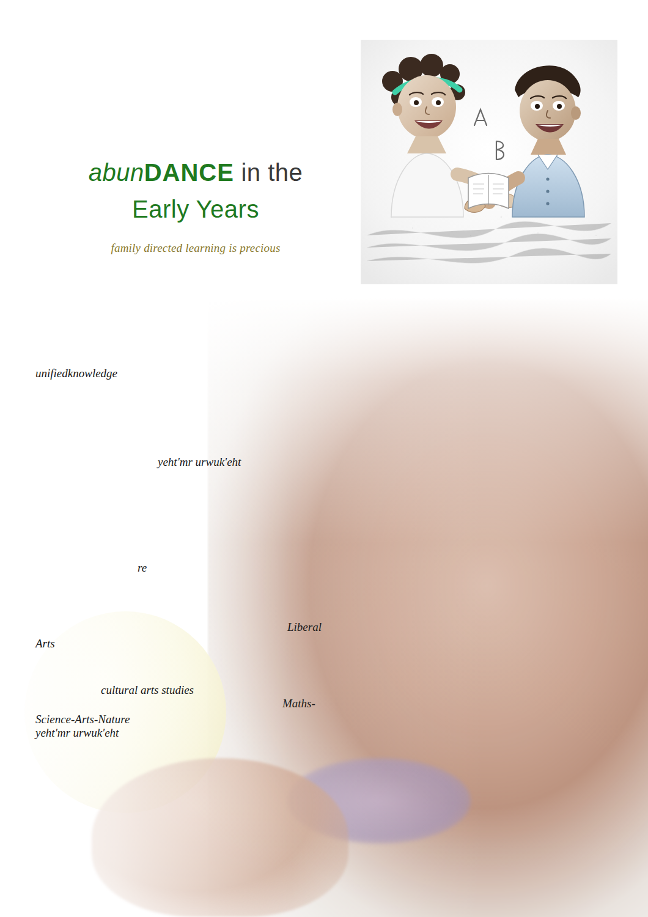abun DANCE in the Early Years
family directed learning is precious
unifiedknowledge yeht'mr urwuk'eht re Liberal Arts cultural arts studies Maths- Science-Arts-Nature yeht'mr urwuk'eht